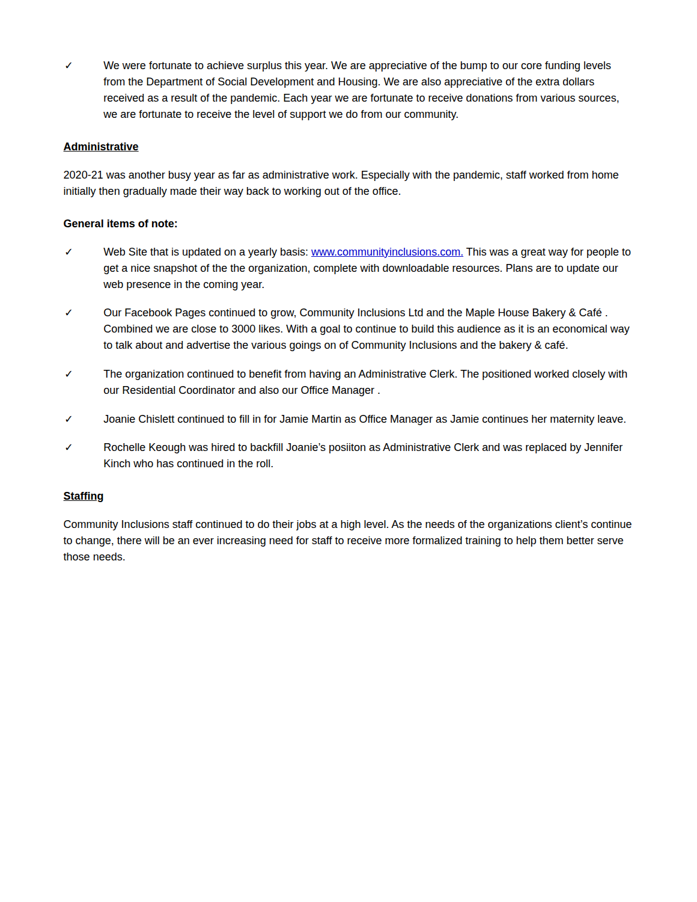✓ We were fortunate to achieve surplus this year. We are appreciative of the bump to our core funding levels from the Department of Social Development and Housing. We are also appreciative of the extra dollars received as a result of the pandemic. Each year we are fortunate to receive donations from various sources, we are fortunate to receive the level of support we do from our community.
Administrative
2020-21 was another busy year as far as administrative work. Especially with the pandemic, staff worked from home initially then gradually made their way back to working out of the office.
General items of note:
✓ Web Site that is updated on a yearly basis: www.communityinclusions.com. This was a great way for people to get a nice snapshot of the the organization, complete with downloadable resources. Plans are to update our web presence in the coming year.
✓ Our Facebook Pages continued to grow, Community Inclusions Ltd and the Maple House Bakery & Café . Combined we are close to 3000 likes. With a goal to continue to build this audience as it is an economical way to talk about and advertise the various goings on of Community Inclusions and the bakery & café.
✓ The organization continued to benefit from having an Administrative Clerk. The positioned worked closely with our Residential Coordinator and also our Office Manager .
✓ Joanie Chislett continued to fill in for Jamie Martin as Office Manager as Jamie continues her maternity leave.
✓ Rochelle Keough was hired to backfill Joanie’s posiiton as Administrative Clerk and was replaced by Jennifer Kinch who has continued in the roll.
Staffing
Community Inclusions staff continued to do their jobs at a high level. As the needs of the organizations client’s continue to change, there will be an ever increasing need for staff to receive more formalized training to help them better serve those needs.